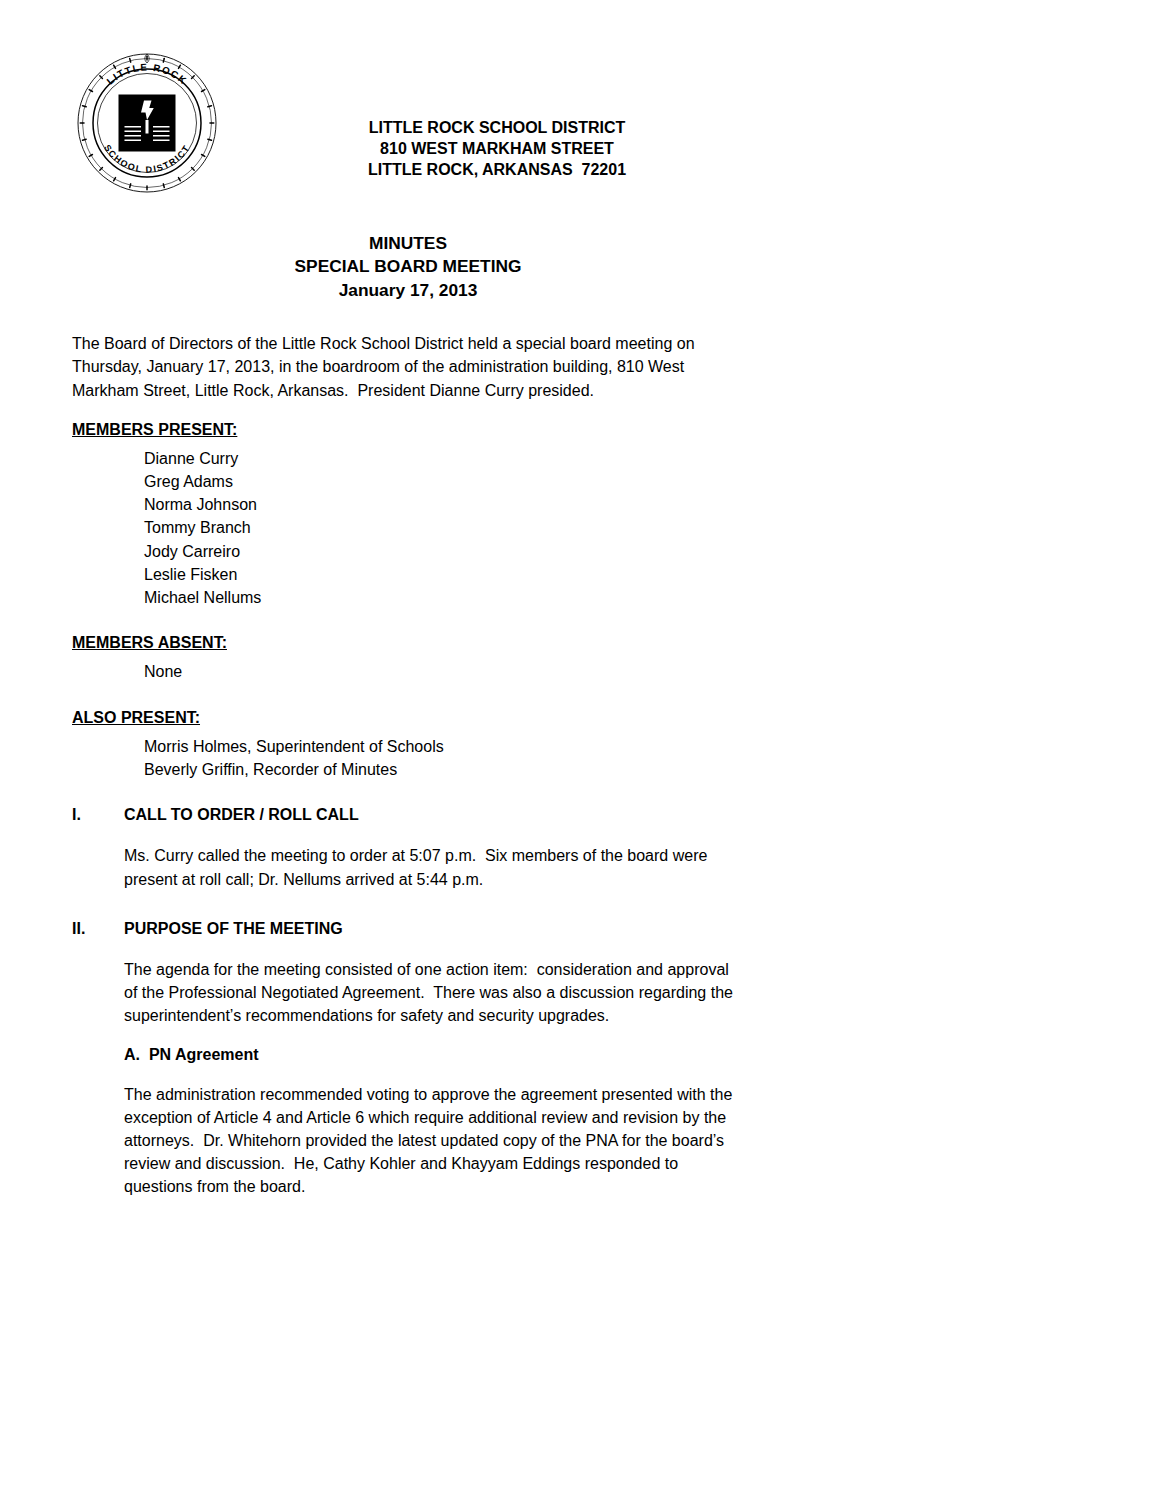LITTLE ROCK SCHOOL DISTRICT
LITTLE ROCK SCHOOL DISTRICT
810 WEST MARKHAM STREET
LITTLE ROCK, ARKANSAS 72201
MINUTES
SPECIAL BOARD MEETING
January 17, 2013
The Board of Directors of the Little Rock School District held a special board meeting on Thursday, January 17, 2013, in the boardroom of the administration building, 810 West Markham Street, Little Rock, Arkansas. President Dianne Curry presided.
MEMBERS PRESENT:
Dianne Curry
Greg Adams
Norma Johnson
Tommy Branch
Jody Carreiro
Leslie Fisken
Michael Nellums
MEMBERS ABSENT:
None
ALSO PRESENT:
Morris Holmes, Superintendent of Schools
Beverly Griffin, Recorder of Minutes
I.
CALL TO ORDER / ROLL CALL
Ms. Curry called the meeting to order at 5:07 p.m. Six members of the board were present at roll call; Dr. Nellums arrived at 5:44 p.m.
II.
PURPOSE OF THE MEETING
The agenda for the meeting consisted of one action item: consideration and approval of the Professional Negotiated Agreement. There was also a discussion regarding the superintendent’s recommendations for safety and security upgrades.
A. PN Agreement
The administration recommended voting to approve the agreement presented with the exception of Article 4 and Article 6 which require additional review and revision by the attorneys. Dr. Whitehorn provided the latest updated copy of the PNA for the board’s review and discussion. He, Cathy Kohler and Khayyam Eddings responded to questions from the board.